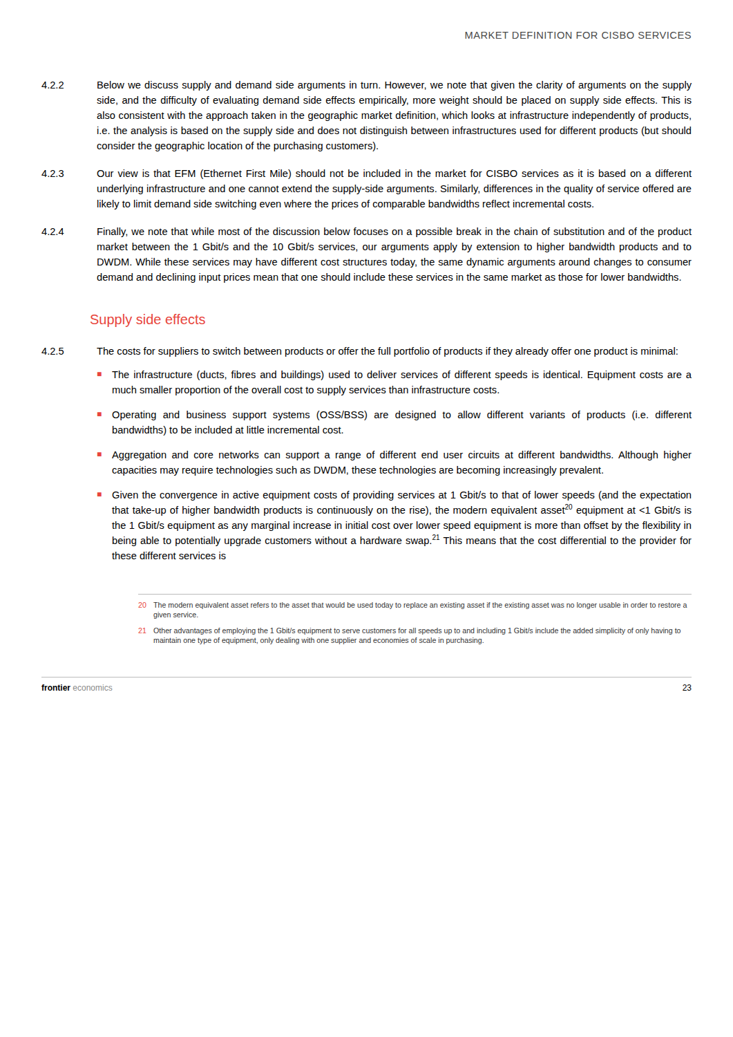MARKET DEFINITION FOR CISBO SERVICES
4.2.2
Below we discuss supply and demand side arguments in turn. However, we note that given the clarity of arguments on the supply side, and the difficulty of evaluating demand side effects empirically, more weight should be placed on supply side effects. This is also consistent with the approach taken in the geographic market definition, which looks at infrastructure independently of products, i.e. the analysis is based on the supply side and does not distinguish between infrastructures used for different products (but should consider the geographic location of the purchasing customers).
4.2.3
Our view is that EFM (Ethernet First Mile) should not be included in the market for CISBO services as it is based on a different underlying infrastructure and one cannot extend the supply-side arguments. Similarly, differences in the quality of service offered are likely to limit demand side switching even where the prices of comparable bandwidths reflect incremental costs.
4.2.4
Finally, we note that while most of the discussion below focuses on a possible break in the chain of substitution and of the product market between the 1 Gbit/s and the 10 Gbit/s services, our arguments apply by extension to higher bandwidth products and to DWDM. While these services may have different cost structures today, the same dynamic arguments around changes to consumer demand and declining input prices mean that one should include these services in the same market as those for lower bandwidths.
Supply side effects
4.2.5
The costs for suppliers to switch between products or offer the full portfolio of products if they already offer one product is minimal:
The infrastructure (ducts, fibres and buildings) used to deliver services of different speeds is identical. Equipment costs are a much smaller proportion of the overall cost to supply services than infrastructure costs.
Operating and business support systems (OSS/BSS) are designed to allow different variants of products (i.e. different bandwidths) to be included at little incremental cost.
Aggregation and core networks can support a range of different end user circuits at different bandwidths. Although higher capacities may require technologies such as DWDM, these technologies are becoming increasingly prevalent.
Given the convergence in active equipment costs of providing services at 1 Gbit/s to that of lower speeds (and the expectation that take-up of higher bandwidth products is continuously on the rise), the modern equivalent asset20 equipment at <1 Gbit/s is the 1 Gbit/s equipment as any marginal increase in initial cost over lower speed equipment is more than offset by the flexibility in being able to potentially upgrade customers without a hardware swap.21 This means that the cost differential to the provider for these different services is
20
The modern equivalent asset refers to the asset that would be used today to replace an existing asset if the existing asset was no longer usable in order to restore a given service.
21
Other advantages of employing the 1 Gbit/s equipment to serve customers for all speeds up to and including 1 Gbit/s include the added simplicity of only having to maintain one type of equipment, only dealing with one supplier and economies of scale in purchasing.
frontier economics
23